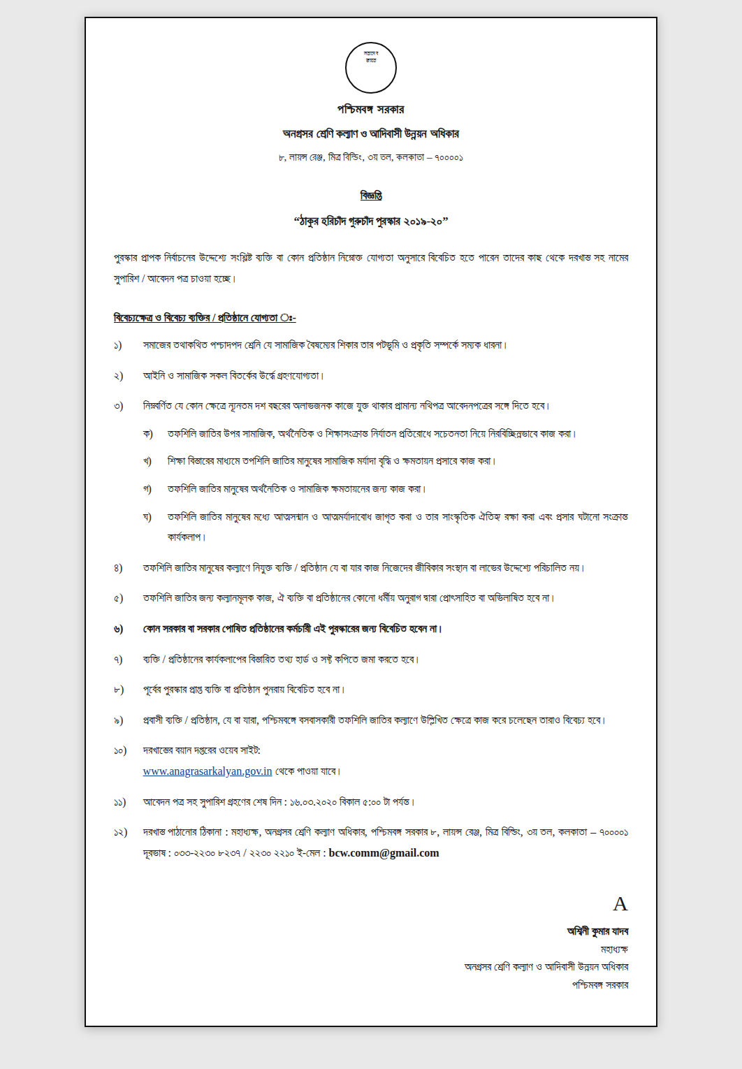সত্যমেব
জয়তে
পশ্চিমবঙ্গ সরকার
অনগ্রসর শ্রেণি কল্যাণ ও আদিবাসী উন্নয়ন অধিকার
৮, লায়ন্স রেঞ্জ, মিত্র বিল্ডিং, ৩য় তল, কলকাতা – ৭০০০০১
বিজ্ঞপ্তি “ঠাকুর হরিচাঁদ গুরুচাঁদ পুরস্কার ২০১৯-২০”
পুরস্কার প্রাপক নির্বাচনের উদ্দেশ্যে সংশ্লিষ্ট ব্যক্তি বা কোন প্রতিষ্ঠান নিম্নোক্ত যোগ্যতা অনুসারে বিবেচিত হতে পারেন তাদের কাছ থেকে দরখাস্ত সহ নামের সুপারিশ / আবেদন পত্র চাওয়া হচ্ছে।
বিবেচ্যক্ষেত্র ও বিবেচ্য ব্যক্তির / প্রতিষ্ঠানে যোগ্যতা ঃ-
সমাজের তথাকথিত পশ্চাদপদ শ্রেনি যে সামাজিক বৈষম্যের শিকার তার পটভূমি ও প্রকৃতি সম্পর্কে সম্যক ধারনা।
আইনি ও সামাজিক সকল বিতর্কের উর্দ্ধে গ্রহণযোগ্যতা।
নিম্নবর্ণিত যে কোন ক্ষেত্রে ন্যূনতম দশ বছরের অলাভজনক কাজে যুক্ত থাকার প্রামান্য নথিপত্র আবেদনপত্রের সঙ্গে দিতে হবে।
ক) তফশিলি জাতির উপর সামাজিক, অর্থনৈতিক ও শিক্ষাসংক্রান্ত নির্যাতন প্রতিরোধে সচেতনতা নিয়ে নিরবিচ্ছিন্নভাবে কাজ করা।
খ) শিক্ষা বিস্তারের মাধ্যমে তপশিলি জাতির মানুষের সামাজিক মর্যাদা বৃদ্ধি ও ক্ষমতায়ন প্রসারে কাজ করা।
গ) তফশিলি জাতির মানুষের অর্থনৈতিক ও সামাজিক ক্ষমতায়নের জন্য কাজ করা।
ঘ) তফশিলি জাতির মানুষের মধ্যে আত্মসন্মান ও আত্মমর্যাদাবোধ জাগৃত করা ও তার সাংস্কৃতিক ঐতিহ্য রক্ষা করা এবং প্রসার ঘটানো সংক্রান্ত কার্যকলাপ।
তফশিলি জাতির মানুষের কল্যাণে নিযুক্ত ব্যক্তি / প্রতিষ্ঠান যে বা যার কাজ নিজেদের জীবিকার সংস্থান বা লাভের উদ্দেশ্যে পরিচালিত নয়।
তফশিলি জাতির জন্য কল্যানমূলক কাজ, ঐ ব্যক্তি বা প্রতিষ্ঠানের কোনো ধর্মীয় অনুরাগ দ্বারা প্রোৎসাহিত বা অভিলাষিত হবে না।
কোন সরকার বা সরকার পোষিত প্রতিষ্ঠানের কর্মচারী এই পুরস্কারের জন্য বিবেচিত হবেন না।
ব্যক্তি / প্রতিষ্ঠানের কার্যকলাপের বিস্তারিত তথ্য হার্ড ও সফ্ট কপিতে জমা করতে হবে।
পূর্বের পুরস্কার প্রাপ্ত ব্যক্তি বা প্রতিষ্ঠান পুনরায় বিবেচিত হবে না।
প্রবাসী ব্যক্তি / প্রতিষ্ঠান, যে বা যারা, পশ্চিমবঙ্গে বসবাসকারী তফশিলি জাতির কল্যাণে উল্লিখিত ক্ষেত্রে কাজ করে চলেছেন তারাও বিবেচ্য হবে।
দরখাস্তের বয়ান দপ্তরের ওয়েব সাইট:
www.anagrasarkalyan.gov.in থেকে পাওয়া যাবে।
আবেদন পত্র সহ সুপারিশ গ্রহণের শেষ দিন : ১৬.০৩.২০২০ বিকাল ৫:০০ টা পর্যন্ত।
দরখাস্ত পাঠানোর ঠিকানা : মহাধ্যক্ষ, অনগ্রসর শ্রেণি কল্যাণ অধিকার, পশ্চিমবঙ্গ সরকার ৮, লায়ন্স রেঞ্জ, মিত্র বিল্ডিং, ৩য় তল, কলকাতা – ৭০০০০১ দূরভাষ : ০৩৩-২২৩০ ৮২৩৭ / ২২৩০ ২২১০ ই-মেল : bcw.comm@gmail.com
A অশ্বিনী কুমার যাদব
মহাধ্যক্ষ
অনগ্রসর শ্রেণি কল্যাণ ও আদিবাসী উন্নয়ন অধিকার
পশ্চিমবঙ্গ সরকার